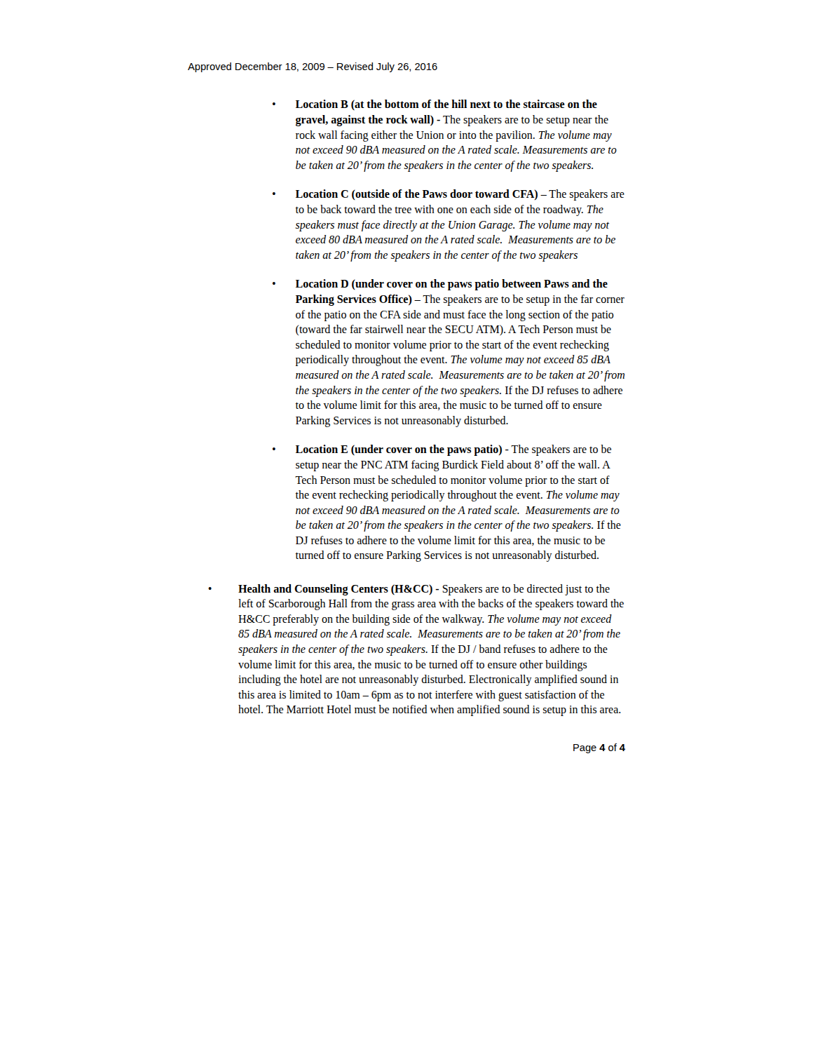Approved December 18, 2009 – Revised July 26, 2016
Location B (at the bottom of the hill next to the staircase on the gravel, against the rock wall) - The speakers are to be setup near the rock wall facing either the Union or into the pavilion. The volume may not exceed 90 dBA measured on the A rated scale. Measurements are to be taken at 20’ from the speakers in the center of the two speakers.
Location C (outside of the Paws door toward CFA) – The speakers are to be back toward the tree with one on each side of the roadway. The speakers must face directly at the Union Garage. The volume may not exceed 80 dBA measured on the A rated scale. Measurements are to be taken at 20’ from the speakers in the center of the two speakers
Location D (under cover on the paws patio between Paws and the Parking Services Office) – The speakers are to be setup in the far corner of the patio on the CFA side and must face the long section of the patio (toward the far stairwell near the SECU ATM). A Tech Person must be scheduled to monitor volume prior to the start of the event rechecking periodically throughout the event. The volume may not exceed 85 dBA measured on the A rated scale. Measurements are to be taken at 20’ from the speakers in the center of the two speakers. If the DJ refuses to adhere to the volume limit for this area, the music to be turned off to ensure Parking Services is not unreasonably disturbed.
Location E (under cover on the paws patio) - The speakers are to be setup near the PNC ATM facing Burdick Field about 8’ off the wall. A Tech Person must be scheduled to monitor volume prior to the start of the event rechecking periodically throughout the event. The volume may not exceed 90 dBA measured on the A rated scale. Measurements are to be taken at 20’ from the speakers in the center of the two speakers. If the DJ refuses to adhere to the volume limit for this area, the music to be turned off to ensure Parking Services is not unreasonably disturbed.
Health and Counseling Centers (H&CC) - Speakers are to be directed just to the left of Scarborough Hall from the grass area with the backs of the speakers toward the H&CC preferably on the building side of the walkway. The volume may not exceed 85 dBA measured on the A rated scale. Measurements are to be taken at 20’ from the speakers in the center of the two speakers. If the DJ / band refuses to adhere to the volume limit for this area, the music to be turned off to ensure other buildings including the hotel are not unreasonably disturbed. Electronically amplified sound in this area is limited to 10am – 6pm as to not interfere with guest satisfaction of the hotel. The Marriott Hotel must be notified when amplified sound is setup in this area.
Page 4 of 4